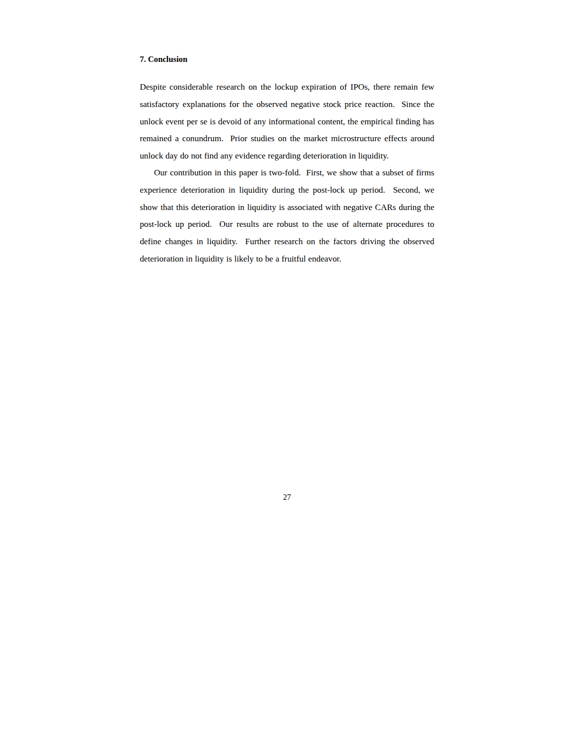7. Conclusion
Despite considerable research on the lockup expiration of IPOs, there remain few satisfactory explanations for the observed negative stock price reaction. Since the unlock event per se is devoid of any informational content, the empirical finding has remained a conundrum. Prior studies on the market microstructure effects around unlock day do not find any evidence regarding deterioration in liquidity.
Our contribution in this paper is two-fold. First, we show that a subset of firms experience deterioration in liquidity during the post-lock up period. Second, we show that this deterioration in liquidity is associated with negative CARs during the post-lock up period. Our results are robust to the use of alternate procedures to define changes in liquidity. Further research on the factors driving the observed deterioration in liquidity is likely to be a fruitful endeavor.
27